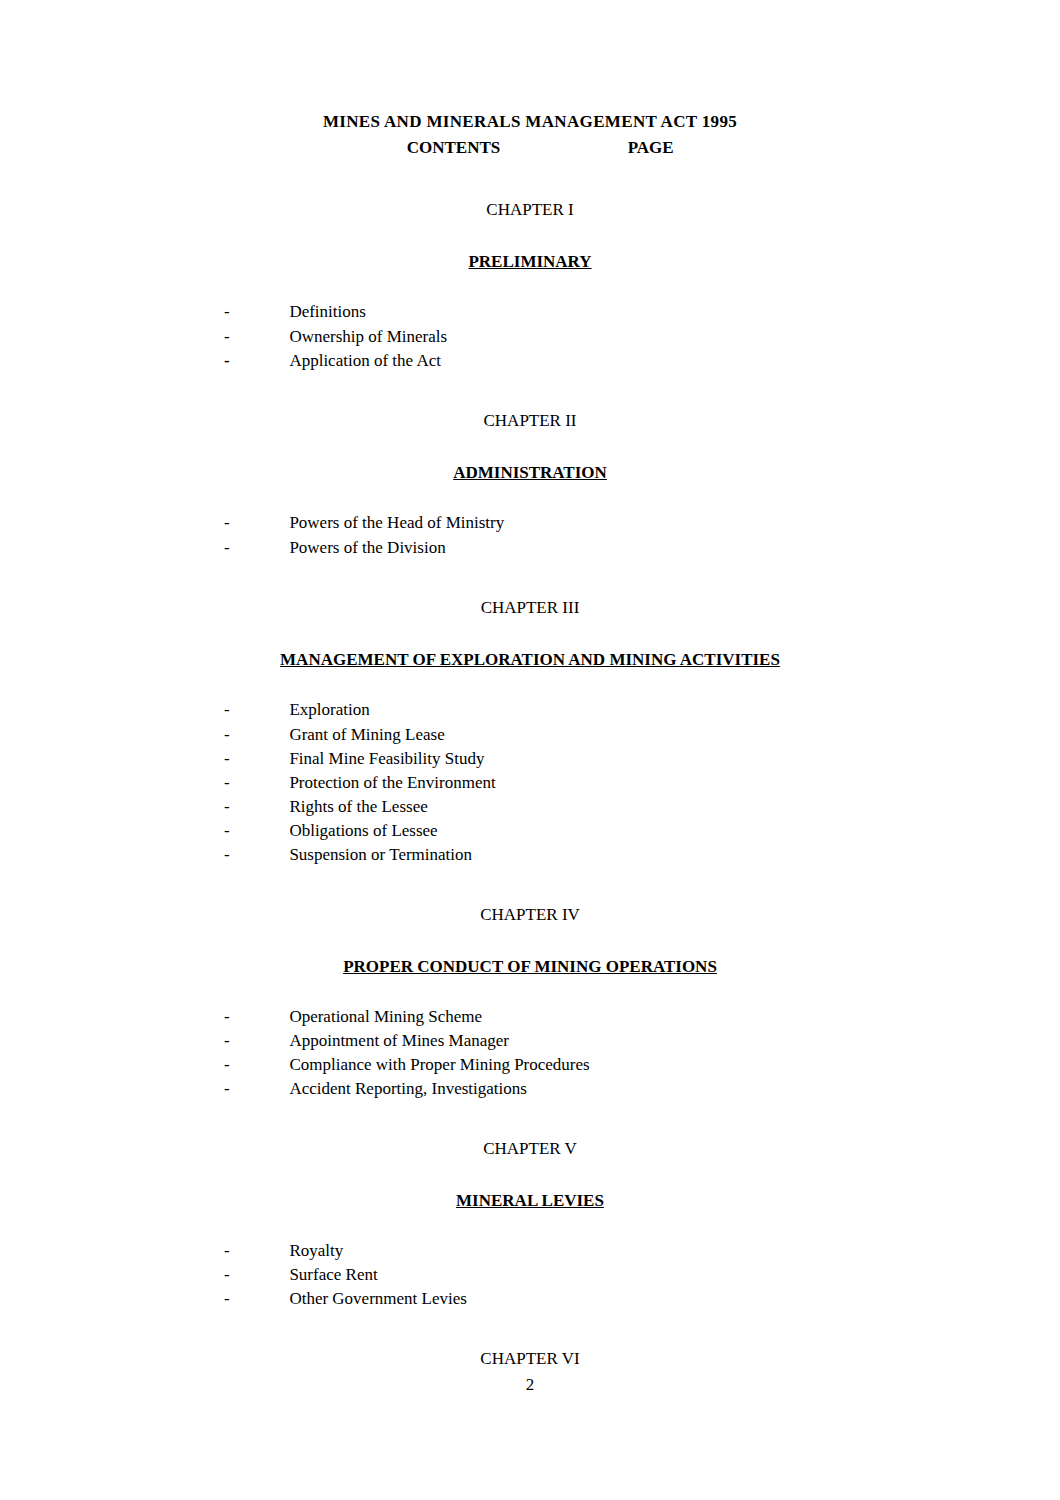MINES AND MINERALS MANAGEMENT ACT 1995
CONTENTS PAGE
CHAPTER I
PRELIMINARY
-Definitions
-Ownership of Minerals
-Application of the Act
CHAPTER II
ADMINISTRATION
-Powers of the Head of Ministry
-Powers of the Division
CHAPTER III
MANAGEMENT OF EXPLORATION AND MINING ACTIVITIES
-Exploration
-Grant of Mining Lease
-Final Mine Feasibility Study
-Protection of the Environment
-Rights of the Lessee
-Obligations of Lessee
-Suspension or Termination
CHAPTER IV
PROPER CONDUCT OF MINING OPERATIONS
-Operational Mining Scheme
-Appointment of Mines Manager
-Compliance with Proper Mining Procedures
-Accident Reporting, Investigations
CHAPTER V
MINERAL LEVIES
-Royalty
-Surface Rent
-Other Government Levies
CHAPTER VI
2